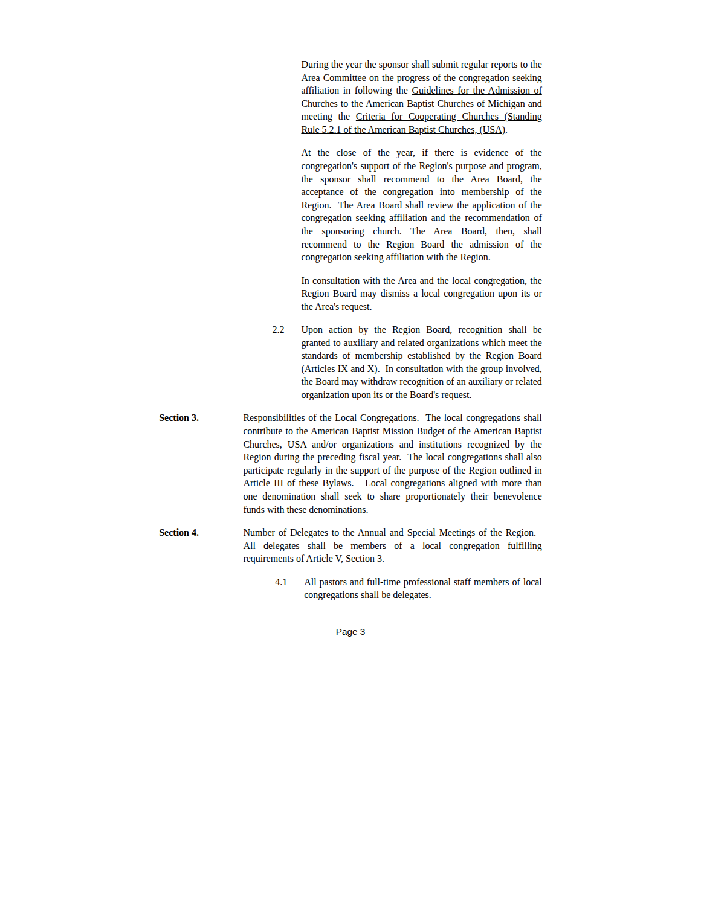During the year the sponsor shall submit regular reports to the Area Committee on the progress of the congregation seeking affiliation in following the Guidelines for the Admission of Churches to the American Baptist Churches of Michigan and meeting the Criteria for Cooperating Churches (Standing Rule 5.2.1 of the American Baptist Churches, (USA).
At the close of the year, if there is evidence of the congregation's support of the Region's purpose and program, the sponsor shall recommend to the Area Board, the acceptance of the congregation into membership of the Region. The Area Board shall review the application of the congregation seeking affiliation and the recommendation of the sponsoring church. The Area Board, then, shall recommend to the Region Board the admission of the congregation seeking affiliation with the Region.
In consultation with the Area and the local congregation, the Region Board may dismiss a local congregation upon its or the Area's request.
2.2
Upon action by the Region Board, recognition shall be granted to auxiliary and related organizations which meet the standards of membership established by the Region Board (Articles IX and X). In consultation with the group involved, the Board may withdraw recognition of an auxiliary or related organization upon its or the Board's request.
Section 3.
Responsibilities of the Local Congregations. The local congregations shall contribute to the American Baptist Mission Budget of the American Baptist Churches, USA and/or organizations and institutions recognized by the Region during the preceding fiscal year. The local congregations shall also participate regularly in the support of the purpose of the Region outlined in Article III of these Bylaws. Local congregations aligned with more than one denomination shall seek to share proportionately their benevolence funds with these denominations.
Section 4.
Number of Delegates to the Annual and Special Meetings of the Region. All delegates shall be members of a local congregation fulfilling requirements of Article V, Section 3.
4.1
All pastors and full-time professional staff members of local congregations shall be delegates.
Page 3